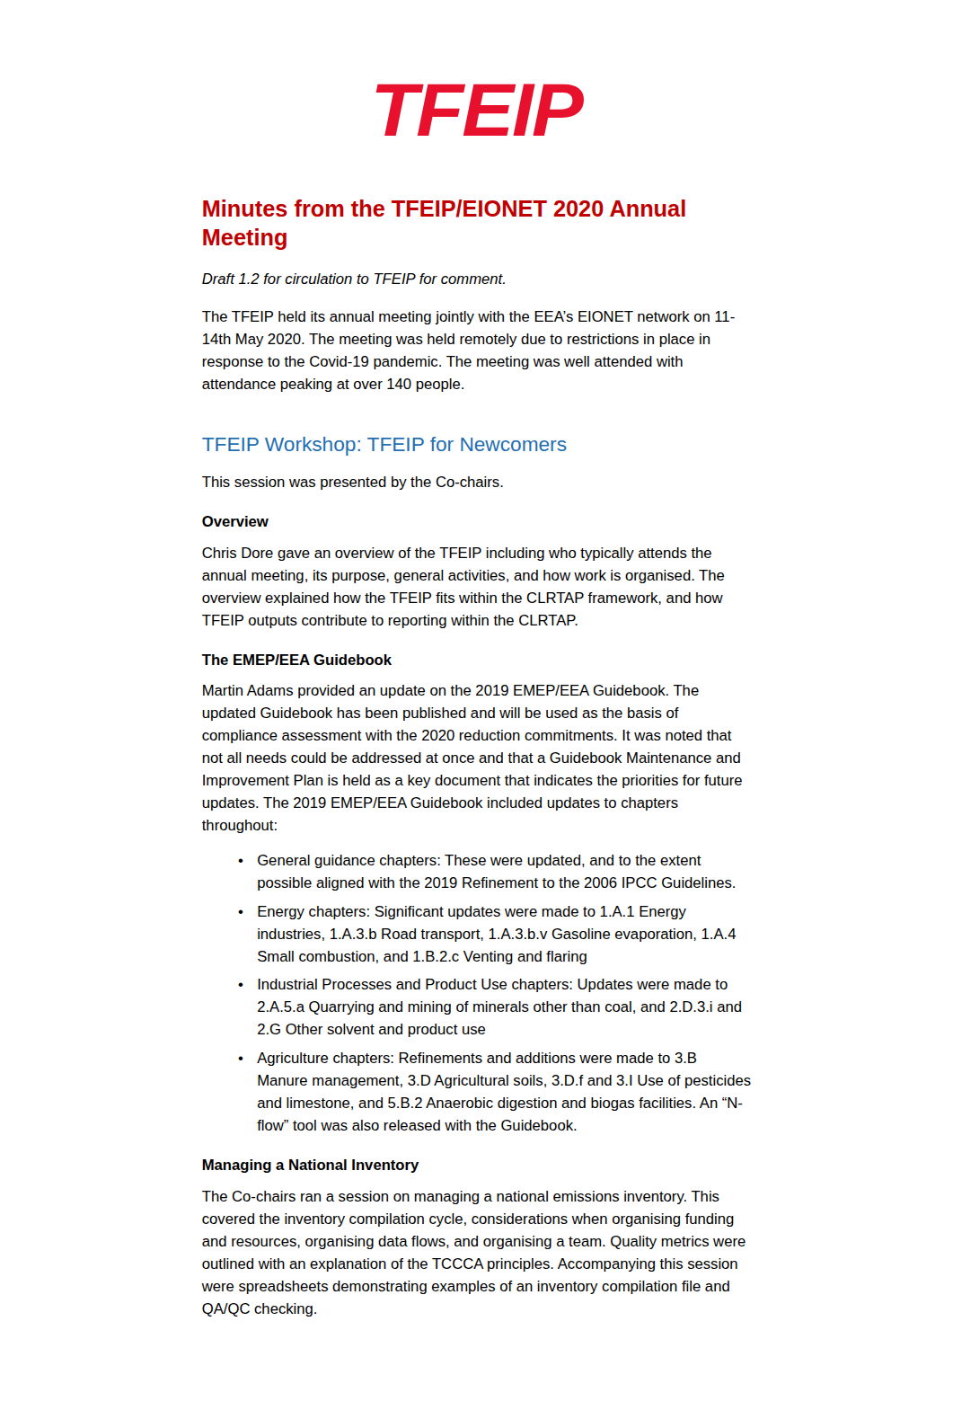TFEIP
Minutes from the TFEIP/EIONET 2020 Annual Meeting
Draft 1.2 for circulation to TFEIP for comment.
The TFEIP held its annual meeting jointly with the EEA’s EIONET network on 11-14th May 2020. The meeting was held remotely due to restrictions in place in response to the Covid-19 pandemic. The meeting was well attended with attendance peaking at over 140 people.
TFEIP Workshop: TFEIP for Newcomers
This session was presented by the Co-chairs.
Overview
Chris Dore gave an overview of the TFEIP including who typically attends the annual meeting, its purpose, general activities, and how work is organised. The overview explained how the TFEIP fits within the CLRTAP framework, and how TFEIP outputs contribute to reporting within the CLRTAP.
The EMEP/EEA Guidebook
Martin Adams provided an update on the 2019 EMEP/EEA Guidebook. The updated Guidebook has been published and will be used as the basis of compliance assessment with the 2020 reduction commitments. It was noted that not all needs could be addressed at once and that a Guidebook Maintenance and Improvement Plan is held as a key document that indicates the priorities for future updates. The 2019 EMEP/EEA Guidebook included updates to chapters throughout:
General guidance chapters: These were updated, and to the extent possible aligned with the 2019 Refinement to the 2006 IPCC Guidelines.
Energy chapters: Significant updates were made to 1.A.1 Energy industries, 1.A.3.b Road transport, 1.A.3.b.v Gasoline evaporation, 1.A.4 Small combustion, and 1.B.2.c Venting and flaring
Industrial Processes and Product Use chapters: Updates were made to 2.A.5.a Quarrying and mining of minerals other than coal, and 2.D.3.i and 2.G Other solvent and product use
Agriculture chapters: Refinements and additions were made to 3.B Manure management, 3.D Agricultural soils, 3.D.f and 3.I Use of pesticides and limestone, and 5.B.2 Anaerobic digestion and biogas facilities. An “N-flow” tool was also released with the Guidebook.
Managing a National Inventory
The Co-chairs ran a session on managing a national emissions inventory. This covered the inventory compilation cycle, considerations when organising funding and resources, organising data flows, and organising a team. Quality metrics were outlined with an explanation of the TCCCA principles. Accompanying this session were spreadsheets demonstrating examples of an inventory compilation file and QA/QC checking.